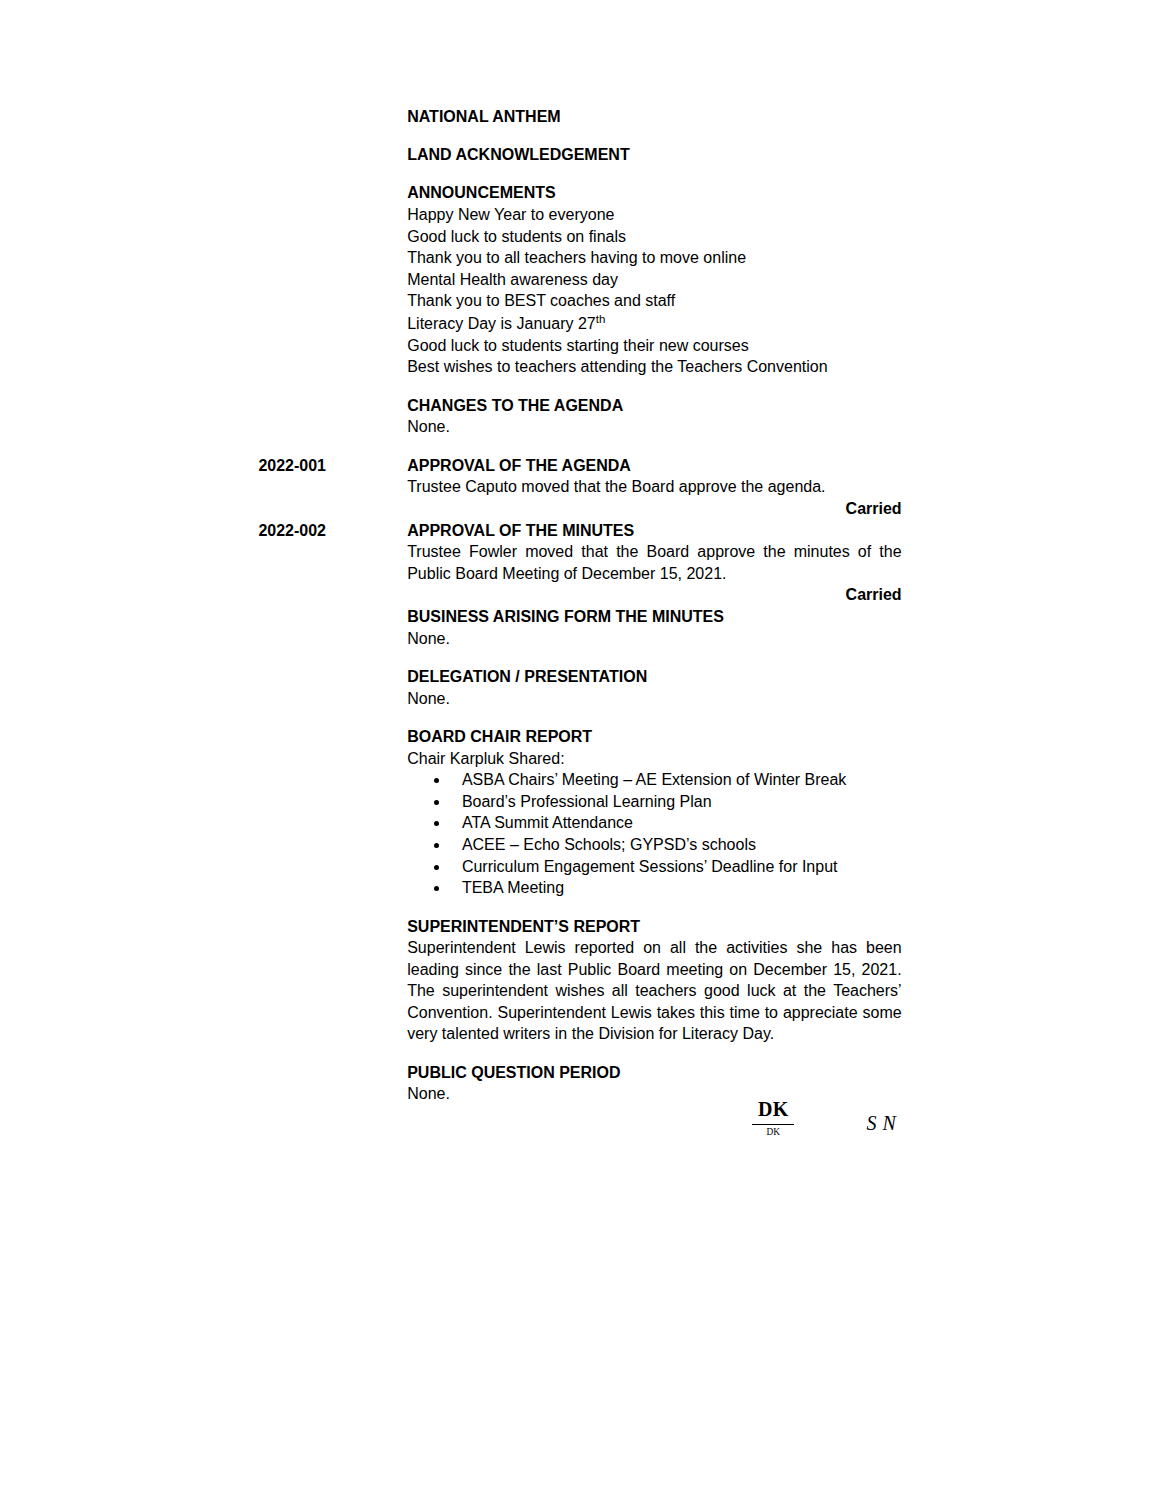National Anthem
Land Acknowledgement
Announcements
Happy New Year to everyone
Good luck to students on finals
Thank you to all teachers having to move online
Mental Health awareness day
Thank you to BEST coaches and staff
Literacy Day is January 27th
Good luck to students starting their new courses
Best wishes to teachers attending the Teachers Convention
Changes to the Agenda
None.
2022-001
Approval of the Agenda
Trustee Caputo moved that the Board approve the agenda.
Carried
2022-002
Approval of the Minutes
Trustee Fowler moved that the Board approve the minutes of the Public Board Meeting of December 15, 2021.
Carried
Business Arising form the Minutes
None.
Delegation / Presentation
None.
Board Chair Report
Chair Karpluk Shared:
ASBA Chairs’ Meeting – AE Extension of Winter Break
Board’s Professional Learning Plan
ATA Summit Attendance
ACEE – Echo Schools; GYPSD’s schools
Curriculum Engagement Sessions’ Deadline for Input
TEBA Meeting
Superintendent’s Report
Superintendent Lewis reported on all the activities she has been leading since the last Public Board meeting on December 15, 2021. The superintendent wishes all teachers good luck at the Teachers’ Convention. Superintendent Lewis takes this time to appreciate some very talented writers in the Division for Literacy Day.
Public Question Period
None.
DK
DK
S N